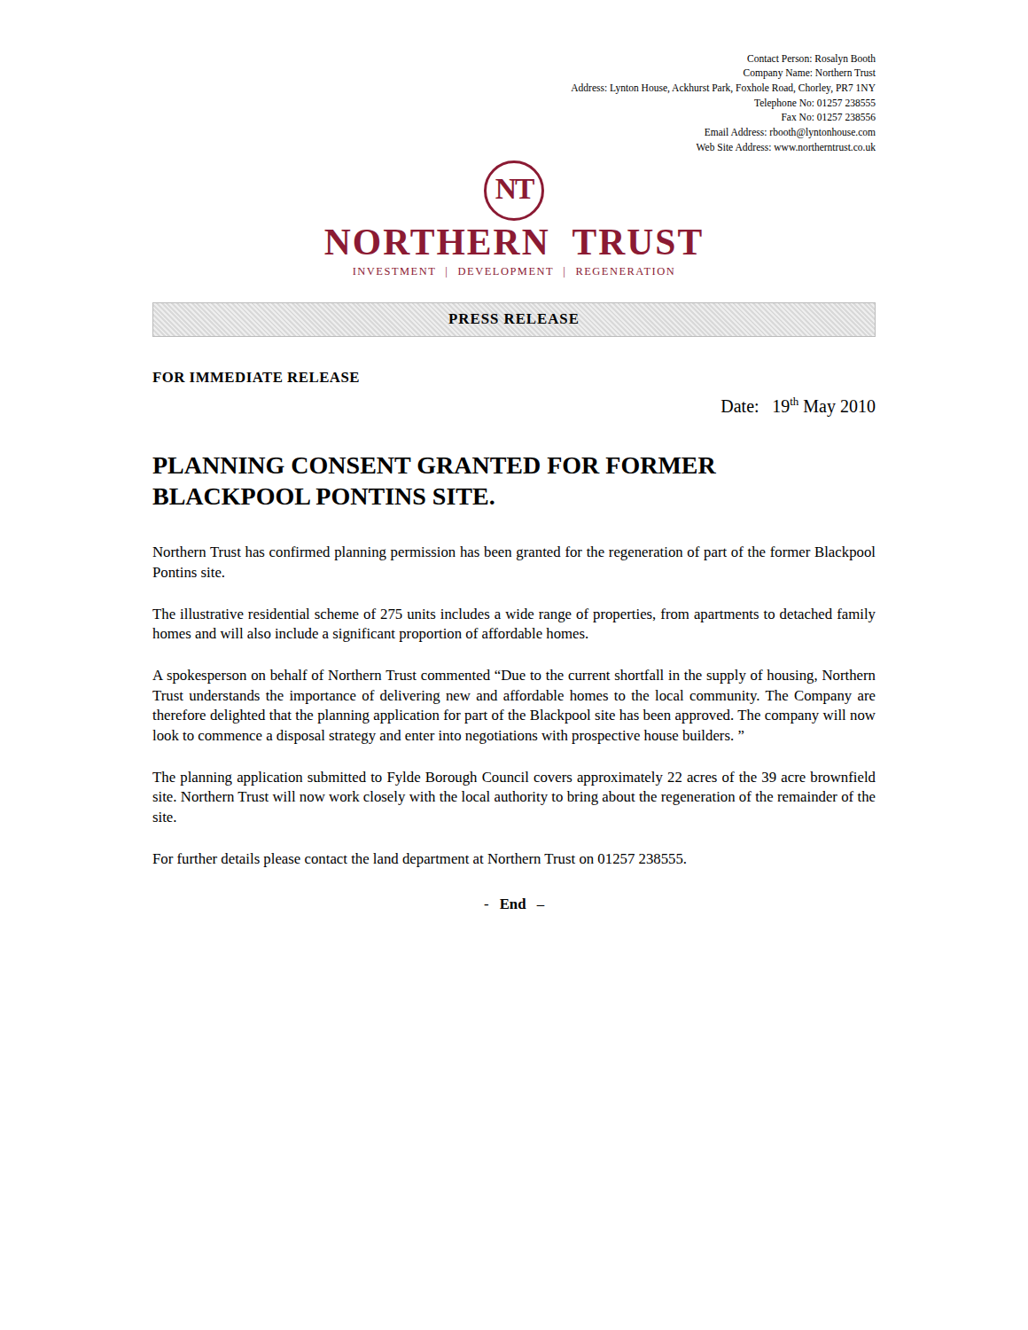Contact Person: Rosalyn Booth
Company Name: Northern Trust
Address: Lynton House, Ackhurst Park, Foxhole Road, Chorley, PR7 1NY
Telephone No: 01257 238555
Fax No: 01257 238556
Email Address: rbooth@lyntonhouse.com
Web Site Address: www.northerntrust.co.uk
NT
NORTHERN TRUST
INVESTMENT | DEVELOPMENT | REGENERATION
PRESS RELEASE
FOR IMMEDIATE RELEASE
Date: 19th May 2010
PLANNING CONSENT GRANTED FOR FORMER BLACKPOOL PONTINS SITE.
Northern Trust has confirmed planning permission has been granted for the regeneration of part of the former Blackpool Pontins site.
The illustrative residential scheme of 275 units includes a wide range of properties, from apartments to detached family homes and will also include a significant proportion of affordable homes.
A spokesperson on behalf of Northern Trust commented “Due to the current shortfall in the supply of housing, Northern Trust understands the importance of delivering new and affordable homes to the local community. The Company are therefore delighted that the planning application for part of the Blackpool site has been approved. The company will now look to commence a disposal strategy and enter into negotiations with prospective house builders. ”
The planning application submitted to Fylde Borough Council covers approximately 22 acres of the 39 acre brownfield site. Northern Trust will now work closely with the local authority to bring about the regeneration of the remainder of the site.
For further details please contact the land department at Northern Trust on 01257 238555.
- End –